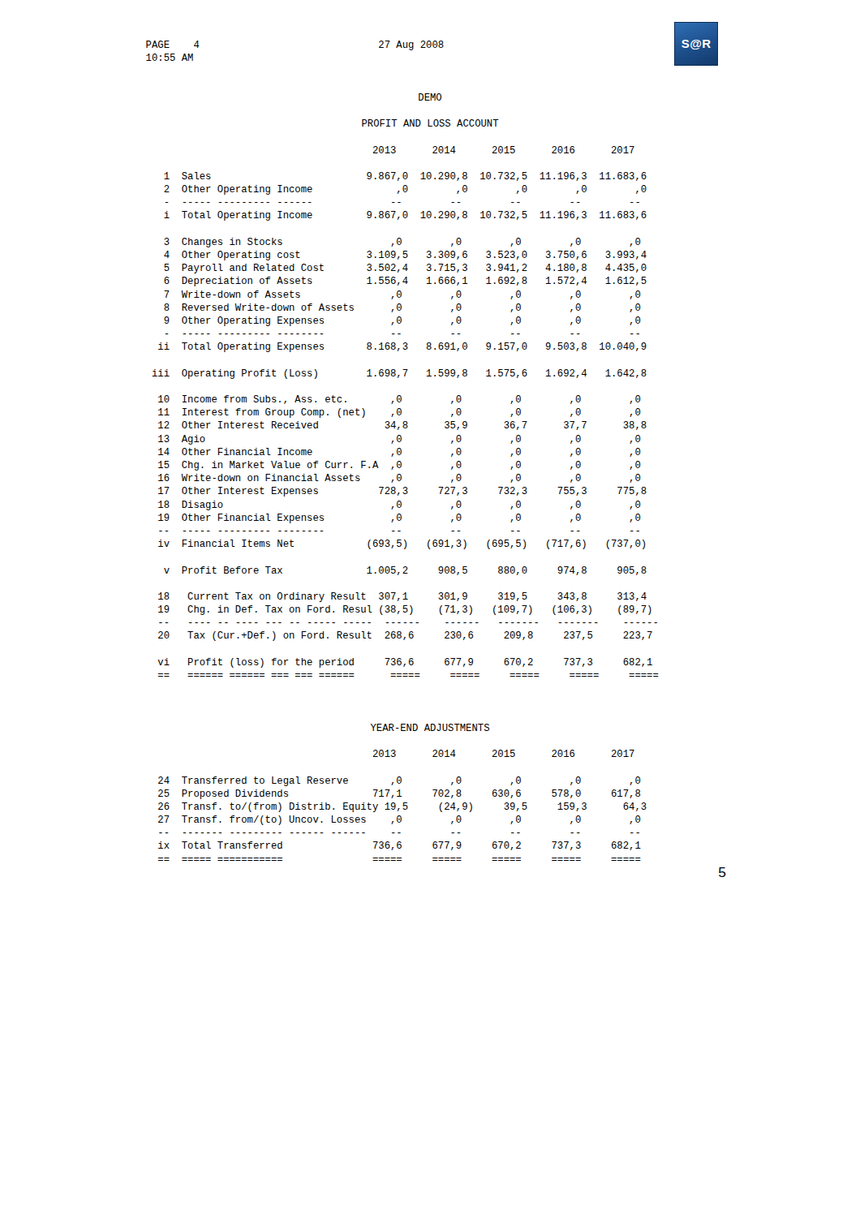S@R
PAGE    4                              27 Aug 2008
10:55 AM
DEMO
PROFIT AND LOSS ACCOUNT
                                      2013      2014      2015      2016      2017

   1  Sales                          9.867,0  10.290,8  10.732,5  11.196,3  11.683,6
   2  Other Operating Income              ,0        ,0        ,0        ,0        ,0
   -  ----- --------- ------             --        --        --        --        --
   i  Total Operating Income         9.867,0  10.290,8  10.732,5  11.196,3  11.683,6

   3  Changes in Stocks                  ,0        ,0        ,0        ,0        ,0
   4  Other Operating cost           3.109,5   3.309,6   3.523,0   3.750,6   3.993,4
   5  Payroll and Related Cost       3.502,4   3.715,3   3.941,2   4.180,8   4.435,0
   6  Depreciation of Assets         1.556,4   1.666,1   1.692,8   1.572,4   1.612,5
   7  Write-down of Assets               ,0        ,0        ,0        ,0        ,0
   8  Reversed Write-down of Assets      ,0        ,0        ,0        ,0        ,0
   9  Other Operating Expenses           ,0        ,0        ,0        ,0        ,0
   -  ----- --------- --------           --        --        --        --        --
  ii  Total Operating Expenses       8.168,3   8.691,0   9.157,0   9.503,8  10.040,9

 iii  Operating Profit (Loss)        1.698,7   1.599,8   1.575,6   1.692,4   1.642,8

  10  Income from Subs., Ass. etc.       ,0        ,0        ,0        ,0        ,0
  11  Interest from Group Comp. (net)    ,0        ,0        ,0        ,0        ,0
  12  Other Interest Received           34,8      35,9      36,7      37,7      38,8
  13  Agio                               ,0        ,0        ,0        ,0        ,0
  14  Other Financial Income             ,0        ,0        ,0        ,0        ,0
  15  Chg. in Market Value of Curr. F.A  ,0        ,0        ,0        ,0        ,0
  16  Write-down on Financial Assets     ,0        ,0        ,0        ,0        ,0
  17  Other Interest Expenses          728,3     727,3     732,3     755,3     775,8
  18  Disagio                            ,0        ,0        ,0        ,0        ,0
  19  Other Financial Expenses           ,0        ,0        ,0        ,0        ,0
  --  ----- --------- --------           --        --        --        --        --
  iv  Financial Items Net            (693,5)   (691,3)   (695,5)   (717,6)   (737,0)

   v  Profit Before Tax              1.005,2     908,5     880,0     974,8     905,8

  18   Current Tax on Ordinary Result  307,1     301,9     319,5     343,8     313,4
  19   Chg. in Def. Tax on Ford. Resul (38,5)    (71,3)   (109,7)   (106,3)    (89,7)
  --   ---- -- ---- --- -- ----- -----  ------    ------   -------   -------    ------
  20   Tax (Cur.+Def.) on Ford. Result  268,6     230,6     209,8     237,5     223,7

  vi   Profit (loss) for the period     736,6     677,9     670,2     737,3     682,1
  ==   ====== ====== === === ======      =====     =====     =====     =====     =====
YEAR-END ADJUSTMENTS
                                      2013      2014      2015      2016      2017

  24  Transferred to Legal Reserve       ,0        ,0        ,0        ,0        ,0
  25  Proposed Dividends              717,1     702,8     630,6     578,0     617,8
  26  Transf. to/(from) Distrib. Equity 19,5     (24,9)     39,5     159,3      64,3
  27  Transf. from/(to) Uncov. Losses    ,0        ,0        ,0        ,0        ,0
  --  ------- --------- ------ ------    --        --        --        --        --
  ix  Total Transferred               736,6     677,9     670,2     737,3     682,1
  ==  ===== ===========               =====     =====     =====     =====     =====
5